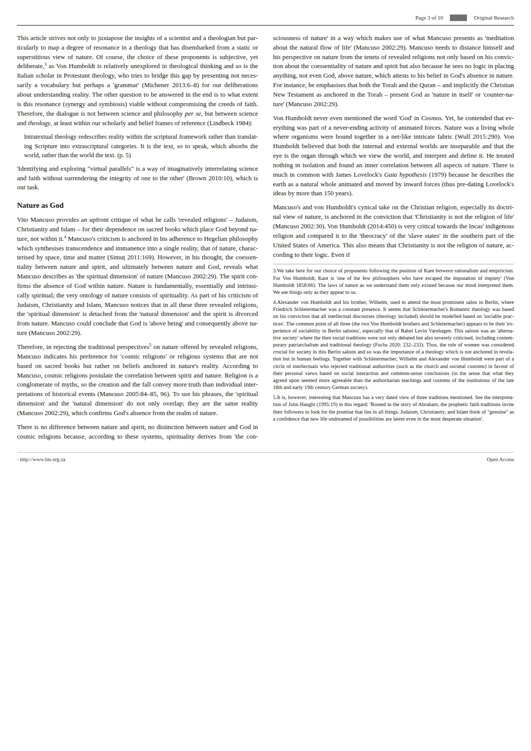Page 3 of 10 Original Research
This article strives not only to juxtapose the insights of a scientist and a theologian but particularly to map a degree of resonance in a theology that has disembarked from a static or superstitious view of nature. Of course, the choice of these proponents is subjective, yet deliberate,3 as Von Humboldt is relatively unexplored in theological thinking and so is the Italian scholar in Protestant theology, who tries to bridge this gap by presenting not necessarily a vocabulary but perhaps a 'grammar' (Michener 2013:6–8) for our deliberations about understanding reality. The other question to be answered in the end is to what extent is this resonance (synergy and symbiosis) viable without compromising the creeds of faith. Therefore, the dialogue is not between science and philosophy per se, but between science and theology, at least within our scholarly and belief frames of reference (Lindbeck 1984):
Intratextual theology redescribes reality within the scriptural framework rather than translating Scripture into extrascriptural categories. It is the text, so to speak, which absorbs the world, rather than the world the text. (p. 5)
'Identifying and exploring "virtual parallels" is a way of imaginatively interrelating science and faith without surrendering the integrity of one to the other' (Brown 2010:10), which is our task.
Nature as God
Vito Mancuso provides an upfront critique of what he calls 'revealed religions' – Judaism, Christianity and Islam – for their dependence on sacred books which place God beyond nature, not within it.4 Mancuso's criticism is anchored in his adherence to Hegelian philosophy which synthesises transcendence and immanence into a single reality, that of nature, characterised by space, time and matter (Simuț 2011:169). However, in his thought, the coessentiality between nature and spirit, and ultimately between nature and God, reveals what Mancuso describes as 'the spiritual dimension' of nature (Mancuso 2002:29). The spirit confirms the absence of God within nature. Nature is fundamentally, essentially and intrinsically spiritual; the very ontology of nature consists of spirituality. As part of his criticism of Judaism, Christianity and Islam, Mancuso notices that in all these three revealed religions, the 'spiritual dimension' is detached from the 'natural dimension' and the spirit is divorced from nature. Mancuso could conclude that God is 'above being' and consequently above nature (Mancuso 2002:29).
Therefore, in rejecting the traditional perspectives5 on nature offered by revealed religions, Mancuso indicates his preference for 'cosmic religions' or religious systems that are not based on sacred books but rather on beliefs anchored in nature's reality. According to Mancuso, cosmic religions postulate the correlation between spirit and nature. Religion is a conglomerate of myths, so the creation and the fall convey more truth than individual interpretations of historical events (Mancuso 2005:84–85, 96). To use his phrases, the 'spiritual dimension' and the 'natural dimension' do not only overlap; they are the same reality (Mancuso 2002:29), which confirms God's absence from the realm of nature.
There is no difference between nature and spirit, no distinction between nature and God in cosmic religions because, according to these systems, spirituality derives from 'the consciousness of nature' in a way which makes use of what Mancuso presents as 'meditation about the natural flow of life' (Mancuso 2002:29). Mancuso needs to distance himself and his perspective on nature from the tenets of revealed religions not only based on his conviction about the coessentiality of nature and spirit but also because he sees no logic in placing anything, not even God, above nature, which attests to his belief in God's absence in nature. For instance, he emphasises that both the Torah and the Quran – and implicitly the Christian New Testament as anchored in the Torah – present God as 'nature in itself' or 'counter-nature' (Mancuso 2002:29).
Von Humboldt never even mentioned the word 'God' in Cosmos. Yet, he contended that everything was part of a never-ending activity of animated forces. Nature was a living whole where organisms were bound together in a net-like intricate fabric (Wulf 2015:290). Von Humboldt believed that both the internal and external worlds are inseparable and that the eye is the organ through which we view the world, and interpret and define it. He treated nothing in isolation and found an inner correlation between all aspects of nature. There is much in common with James Lovelock's Gaia hypothesis (1979) because he describes the earth as a natural whole animated and moved by inward forces (thus pre-dating Lovelock's ideas by more than 150 years).
Mancuso's and von Humboldt's cynical take on the Christian religion, especially its doctrinal view of nature, is anchored in the conviction that 'Christianity is not the religion of life' (Mancuso 2002:30). Von Humboldt (2014:450) is very critical towards the Incas' indigenous religion and compared it to the 'theocracy' of the 'slave states' in the southern part of the United States of America. This also means that Christianity is not the religion of nature, according to their logic. Even if
3.We take here for our choice of proponents following the position of Kant between rationalism and empiricism. For Von Humboldt, Kant is 'one of the few philosophers who have escaped the imputation of impiety' (Von Humboldt 1858:66). The laws of nature as we understand them only existed because our mind interpreted them. We see things only as they appear to us.
4.Alexander von Humboldt and his brother, Wilhelm, used to attend the most prominent salon in Berlin, where Friedrich Schleiermacher was a constant presence. It seems that Schleiermacher's Romantic theology was based on his conviction that all intellectual discourses (theology included) should be modelled based on 'sociable practices'. The common point of all three (the two Von Humboldt brothers and Schleiermacher) appears to be their 'experience of sociability in Berlin saloons', especially that of Rahel Levin Varnhagen. This saloon was an 'alternative society' where the then social traditions were not only debated but also severely criticised, including contemporary patriarchalism and traditional theology (Fuchs 2020: 232–233). Thus, the role of women was considered crucial for society in this Berlin saloon and so was the importance of a theology which is not anchored in revelation but in human feelings. Together with Schleiermacher, Wilhelm and Alexander von Humboldt were part of a circle of intellectuals who rejected traditional authorities (such as the church and societal customs) in favour of their personal views based on social interaction and common-sense conclusions (in the sense that what they agreed upon seemed more agreeable than the authoritarian teachings and customs of the institutions of the late 18th and early 19th century German society).
5.It is, however, interesting that Mancuso has a very dated view of three traditions mentioned. See the interpretation of John Haught (1995:19) in this regard: 'Rooted in the story of Abraham, the prophetic faith traditions invite their followers to look for the promise that lies in all things. Judaism, Christianity, and Islam think of "genuine" as a confidence that new life undreamed of possibilities are latent even in the most desperate situation'.
- http://www.hts.org.za Open Access